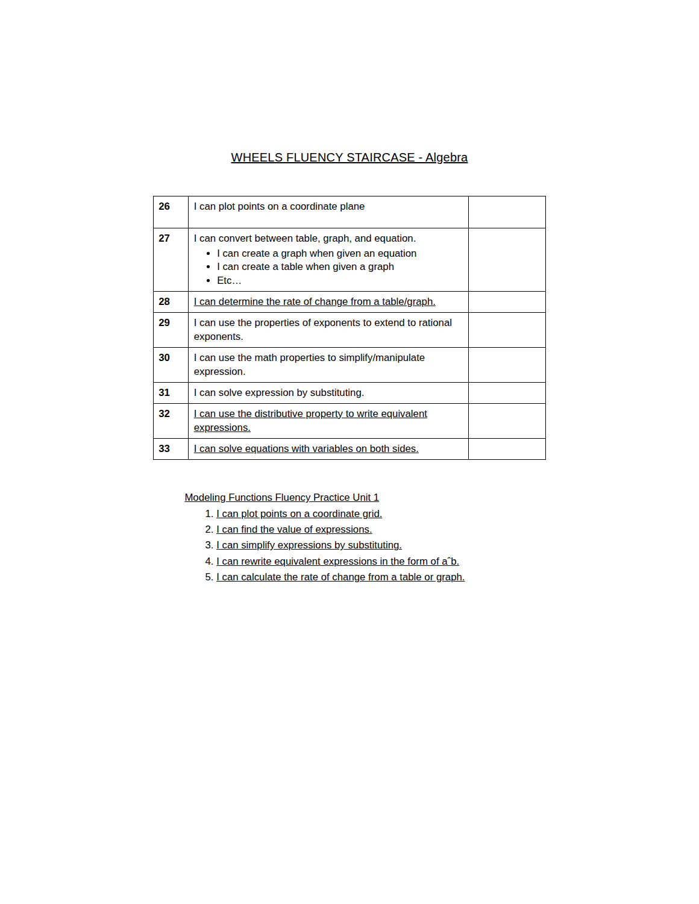WHEELS FLUENCY STAIRCASE - Algebra
| 26 | I can plot points on a coordinate plane | |
| 27 | I can convert between table, graph, and equation. I can create a graph when given an equation I can create a table when given a graph Etc… | |
| 28 | I can determine the rate of change from a table/graph. | |
| 29 | I can use the properties of exponents to extend to rational exponents. | |
| 30 | I can use the math properties to simplify/manipulate expression. | |
| 31 | I can solve expression by substituting. | |
| 32 | I can use the distributive property to write equivalent expressions. | |
| 33 | I can solve equations with variables on both sides. | |
Modeling Functions Fluency Practice Unit 1
I can plot points on a coordinate grid.
I can find the value of expressions.
I can simplify expressions by substituting.
I can rewrite equivalent expressions in the form of aˆb.
I can calculate the rate of change from a table or graph.